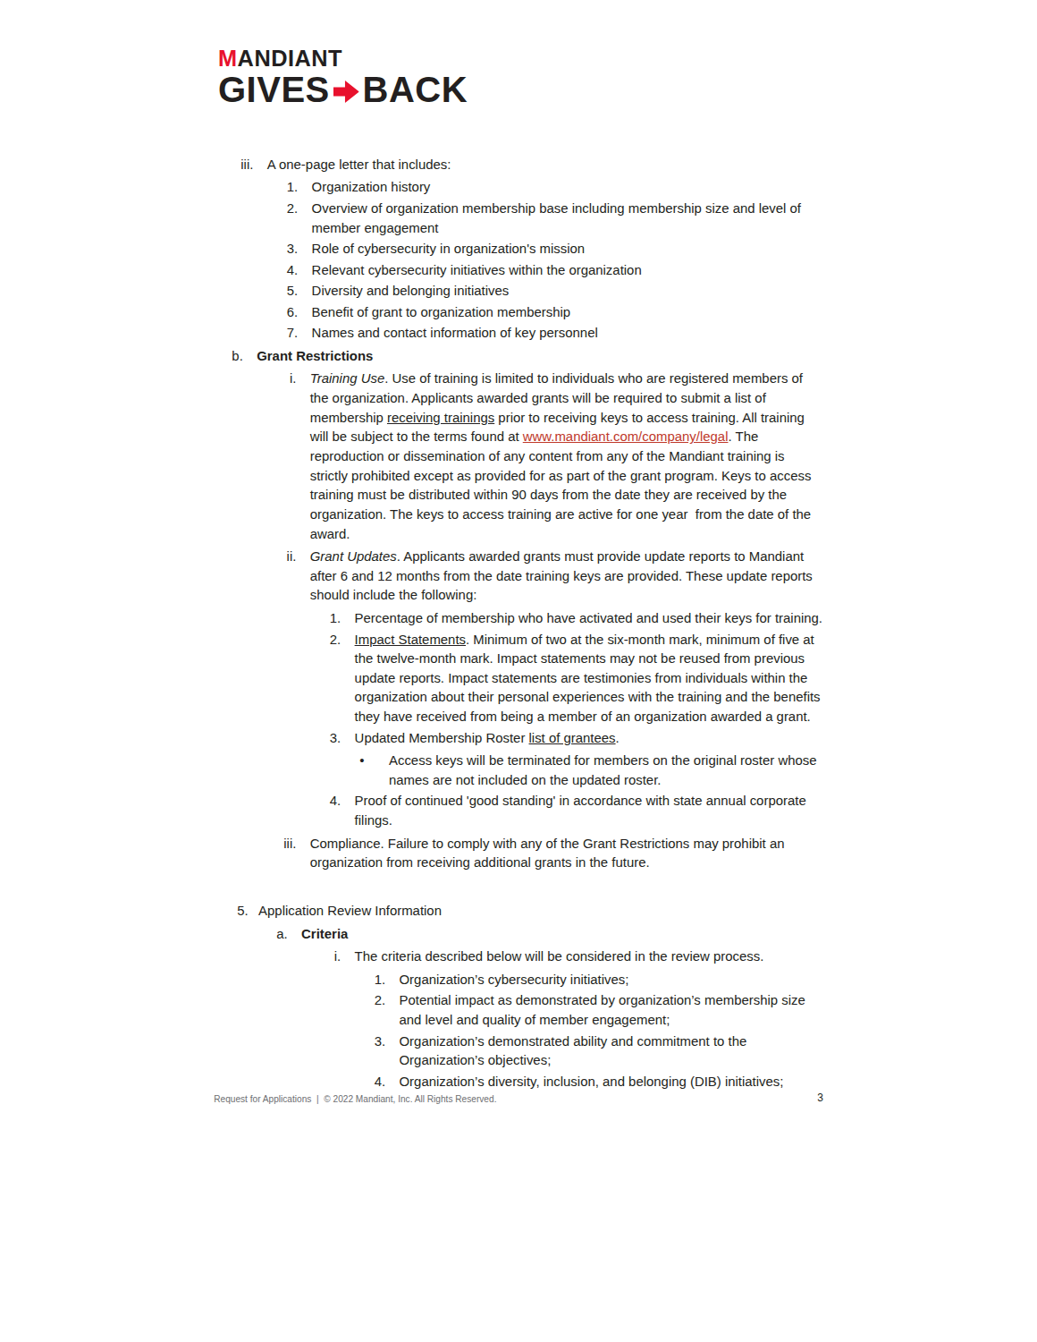MANDIANT
GIVES BACK
iii. A one-page letter that includes:
1. Organization history
2. Overview of organization membership base including membership size and level of member engagement
3. Role of cybersecurity in organization's mission
4. Relevant cybersecurity initiatives within the organization
5. Diversity and belonging initiatives
6. Benefit of grant to organization membership
7. Names and contact information of key personnel
b. Grant Restrictions
i. Training Use. Use of training is limited to individuals who are registered members of the organization. Applicants awarded grants will be required to submit a list of membership receiving trainings prior to receiving keys to access training. All training will be subject to the terms found at www.mandiant.com/company/legal. The reproduction or dissemination of any content from any of the Mandiant training is strictly prohibited except as provided for as part of the grant program. Keys to access training must be distributed within 90 days from the date they are received by the organization. The keys to access training are active for one year from the date of the award.
ii. Grant Updates. Applicants awarded grants must provide update reports to Mandiant after 6 and 12 months from the date training keys are provided. These update reports should include the following:
1. Percentage of membership who have activated and used their keys for training.
2. Impact Statements. Minimum of two at the six-month mark, minimum of five at the twelve-month mark. Impact statements may not be reused from previous update reports. Impact statements are testimonies from individuals within the organization about their personal experiences with the training and the benefits they have received from being a member of an organization awarded a grant.
3. Updated Membership Roster list of grantees.
•Access keys will be terminated for members on the original roster whose names are not included on the updated roster.
4. Proof of continued 'good standing' in accordance with state annual corporate filings.
iii. Compliance. Failure to comply with any of the Grant Restrictions may prohibit an organization from receiving additional grants in the future.
5. Application Review Information
a. Criteria
i. The criteria described below will be considered in the review process.
1. Organization’s cybersecurity initiatives;
2. Potential impact as demonstrated by organization’s membership size and level and quality of member engagement;
3. Organization’s demonstrated ability and commitment to the Organization’s objectives;
4. Organization’s diversity, inclusion, and belonging (DIB) initiatives;
Request for Applications | © 2022 Mandiant, Inc. All Rights Reserved.
3